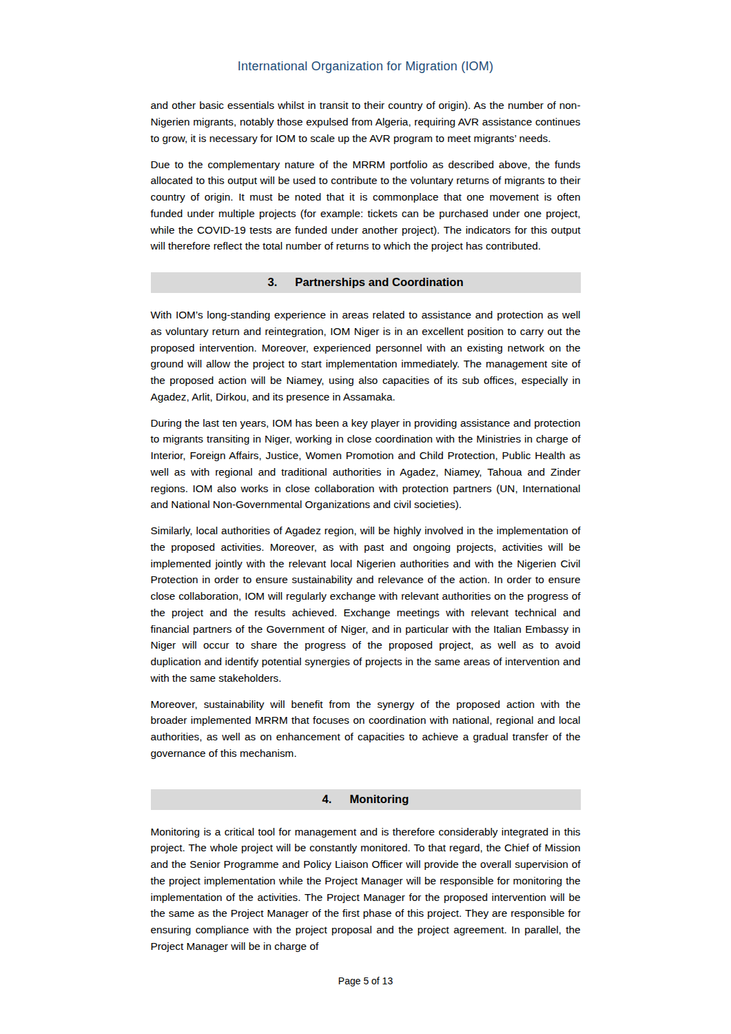International Organization for Migration (IOM)
and other basic essentials whilst in transit to their country of origin). As the number of non-Nigerien migrants, notably those expulsed from Algeria, requiring AVR assistance continues to grow, it is necessary for IOM to scale up the AVR program to meet migrants’ needs.
Due to the complementary nature of the MRRM portfolio as described above, the funds allocated to this output will be used to contribute to the voluntary returns of migrants to their country of origin. It must be noted that it is commonplace that one movement is often funded under multiple projects (for example: tickets can be purchased under one project, while the COVID-19 tests are funded under another project). The indicators for this output will therefore reflect the total number of returns to which the project has contributed.
3. Partnerships and Coordination
With IOM’s long-standing experience in areas related to assistance and protection as well as voluntary return and reintegration, IOM Niger is in an excellent position to carry out the proposed intervention. Moreover, experienced personnel with an existing network on the ground will allow the project to start implementation immediately. The management site of the proposed action will be Niamey, using also capacities of its sub offices, especially in Agadez, Arlit, Dirkou, and its presence in Assamaka.
During the last ten years, IOM has been a key player in providing assistance and protection to migrants transiting in Niger, working in close coordination with the Ministries in charge of Interior, Foreign Affairs, Justice, Women Promotion and Child Protection, Public Health as well as with regional and traditional authorities in Agadez, Niamey, Tahoua and Zinder regions. IOM also works in close collaboration with protection partners (UN, International and National Non-Governmental Organizations and civil societies).
Similarly, local authorities of Agadez region, will be highly involved in the implementation of the proposed activities. Moreover, as with past and ongoing projects, activities will be implemented jointly with the relevant local Nigerien authorities and with the Nigerien Civil Protection in order to ensure sustainability and relevance of the action. In order to ensure close collaboration, IOM will regularly exchange with relevant authorities on the progress of the project and the results achieved. Exchange meetings with relevant technical and financial partners of the Government of Niger, and in particular with the Italian Embassy in Niger will occur to share the progress of the proposed project, as well as to avoid duplication and identify potential synergies of projects in the same areas of intervention and with the same stakeholders.
Moreover, sustainability will benefit from the synergy of the proposed action with the broader implemented MRRM that focuses on coordination with national, regional and local authorities, as well as on enhancement of capacities to achieve a gradual transfer of the governance of this mechanism.
4. Monitoring
Monitoring is a critical tool for management and is therefore considerably integrated in this project. The whole project will be constantly monitored. To that regard, the Chief of Mission and the Senior Programme and Policy Liaison Officer will provide the overall supervision of the project implementation while the Project Manager will be responsible for monitoring the implementation of the activities. The Project Manager for the proposed intervention will be the same as the Project Manager of the first phase of this project. They are responsible for ensuring compliance with the project proposal and the project agreement. In parallel, the Project Manager will be in charge of
Page 5 of 13